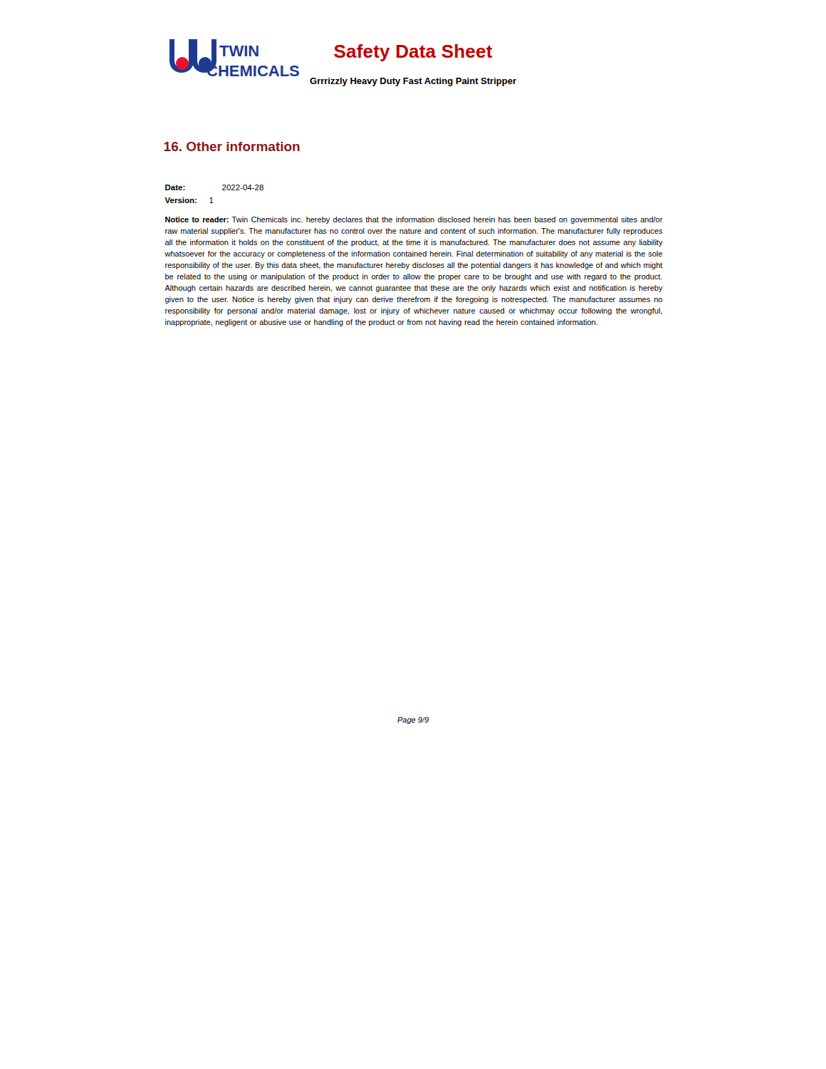TWIN CHEMICALS
Safety Data Sheet
Grrrizzly Heavy Duty Fast Acting Paint Stripper
16. Other information
Date: 2022-04-28
Version: 1
Notice to reader: Twin Chemicals inc. hereby declares that the information disclosed herein has been based on governmental sites and/or raw material supplier's. The manufacturer has no control over the nature and content of such information. The manufacturer fully reproduces all the information it holds on the constituent of the product, at the time it is manufactured. The manufacturer does not assume any liability whatsoever for the accuracy or completeness of the information contained herein. Final determination of suitability of any material is the sole responsibility of the user. By this data sheet, the manufacturer hereby discloses all the potential dangers it has knowledge of and which might be related to the using or manipulation of the product in order to allow the proper care to be brought and use with regard to the product. Although certain hazards are described herein, we cannot guarantee that these are the only hazards which exist and notification is hereby given to the user. Notice is hereby given that injury can derive therefrom if the foregoing is notrespected. The manufacturer assumes no responsibility for personal and/or material damage, lost or injury of whichever nature caused or whichmay occur following the wrongful, inappropriate, negligent or abusive use or handling of the product or from not having read the herein contained information.
Page 9/9